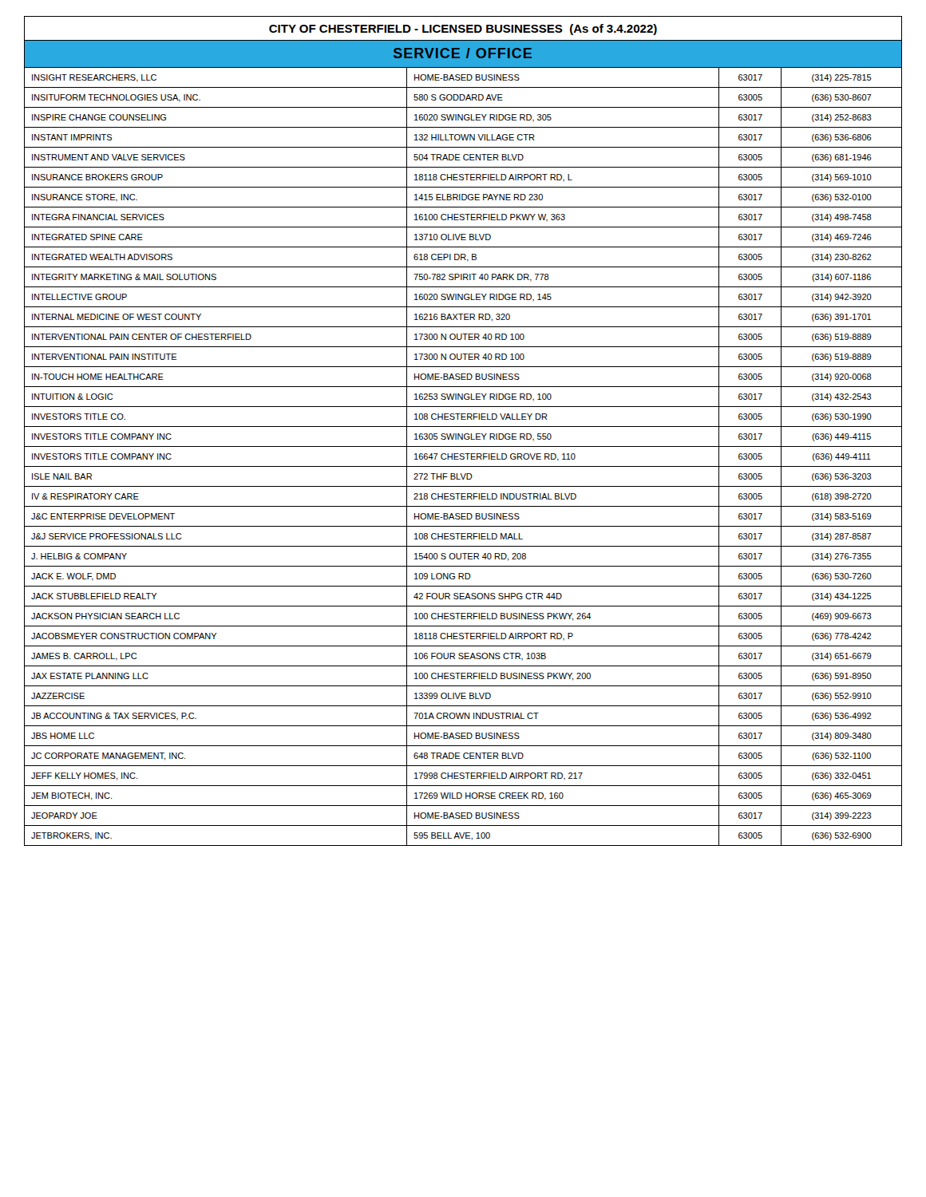CITY OF CHESTERFIELD - LICENSED BUSINESSES (As of 3.4.2022)
| SERVICE / OFFICE |
| INSIGHT RESEARCHERS, LLC | HOME-BASED BUSINESS | 63017 | (314) 225-7815 |
| INSITUFORM TECHNOLOGIES USA, INC. | 580 S GODDARD AVE | 63005 | (636) 530-8607 |
| INSPIRE CHANGE COUNSELING | 16020 SWINGLEY RIDGE RD, 305 | 63017 | (314) 252-8683 |
| INSTANT IMPRINTS | 132 HILLTOWN VILLAGE CTR | 63017 | (636) 536-6806 |
| INSTRUMENT AND VALVE SERVICES | 504 TRADE CENTER BLVD | 63005 | (636) 681-1946 |
| INSURANCE BROKERS GROUP | 18118 CHESTERFIELD AIRPORT RD, L | 63005 | (314) 569-1010 |
| INSURANCE STORE, INC. | 1415 ELBRIDGE PAYNE RD 230 | 63017 | (636) 532-0100 |
| INTEGRA FINANCIAL SERVICES | 16100 CHESTERFIELD PKWY W, 363 | 63017 | (314) 498-7458 |
| INTEGRATED SPINE CARE | 13710 OLIVE BLVD | 63017 | (314) 469-7246 |
| INTEGRATED WEALTH ADVISORS | 618 CEPI DR, B | 63005 | (314) 230-8262 |
| INTEGRITY MARKETING & MAIL SOLUTIONS | 750-782 SPIRIT 40 PARK DR, 778 | 63005 | (314) 607-1186 |
| INTELLECTIVE GROUP | 16020 SWINGLEY RIDGE RD, 145 | 63017 | (314) 942-3920 |
| INTERNAL MEDICINE OF WEST COUNTY | 16216 BAXTER RD, 320 | 63017 | (636) 391-1701 |
| INTERVENTIONAL PAIN CENTER OF CHESTERFIELD | 17300 N OUTER 40 RD 100 | 63005 | (636) 519-8889 |
| INTERVENTIONAL PAIN INSTITUTE | 17300 N OUTER 40 RD 100 | 63005 | (636) 519-8889 |
| IN-TOUCH HOME HEALTHCARE | HOME-BASED BUSINESS | 63005 | (314) 920-0068 |
| INTUITION & LOGIC | 16253 SWINGLEY RIDGE RD, 100 | 63017 | (314) 432-2543 |
| INVESTORS TITLE CO. | 108 CHESTERFIELD VALLEY DR | 63005 | (636) 530-1990 |
| INVESTORS TITLE COMPANY INC | 16305 SWINGLEY RIDGE RD, 550 | 63017 | (636) 449-4115 |
| INVESTORS TITLE COMPANY INC | 16647 CHESTERFIELD GROVE RD, 110 | 63005 | (636) 449-4111 |
| ISLE NAIL BAR | 272 THF BLVD | 63005 | (636) 536-3203 |
| IV & RESPIRATORY CARE | 218 CHESTERFIELD INDUSTRIAL BLVD | 63005 | (618) 398-2720 |
| J&C ENTERPRISE DEVELOPMENT | HOME-BASED BUSINESS | 63017 | (314) 583-5169 |
| J&J SERVICE PROFESSIONALS LLC | 108 CHESTERFIELD MALL | 63017 | (314) 287-8587 |
| J. HELBIG & COMPANY | 15400 S OUTER 40 RD, 208 | 63017 | (314) 276-7355 |
| JACK E. WOLF, DMD | 109 LONG RD | 63005 | (636) 530-7260 |
| JACK STUBBLEFIELD REALTY | 42 FOUR SEASONS SHPG CTR 44D | 63017 | (314) 434-1225 |
| JACKSON PHYSICIAN SEARCH LLC | 100 CHESTERFIELD BUSINESS PKWY, 264 | 63005 | (469) 909-6673 |
| JACOBSMEYER CONSTRUCTION COMPANY | 18118 CHESTERFIELD AIRPORT RD, P | 63005 | (636) 778-4242 |
| JAMES B. CARROLL, LPC | 106 FOUR SEASONS CTR, 103B | 63017 | (314) 651-6679 |
| JAX ESTATE PLANNING LLC | 100 CHESTERFIELD BUSINESS PKWY, 200 | 63005 | (636) 591-8950 |
| JAZZERCISE | 13399 OLIVE BLVD | 63017 | (636) 552-9910 |
| JB ACCOUNTING & TAX SERVICES, P.C. | 701A CROWN INDUSTRIAL CT | 63005 | (636) 536-4992 |
| JBS HOME LLC | HOME-BASED BUSINESS | 63017 | (314) 809-3480 |
| JC CORPORATE MANAGEMENT, INC. | 648 TRADE CENTER BLVD | 63005 | (636) 532-1100 |
| JEFF KELLY HOMES, INC. | 17998 CHESTERFIELD AIRPORT RD, 217 | 63005 | (636) 332-0451 |
| JEM BIOTECH, INC. | 17269 WILD HORSE CREEK RD, 160 | 63005 | (636) 465-3069 |
| JEOPARDY JOE | HOME-BASED BUSINESS | 63017 | (314) 399-2223 |
| JETBROKERS, INC. | 595 BELL AVE, 100 | 63005 | (636) 532-6900 |